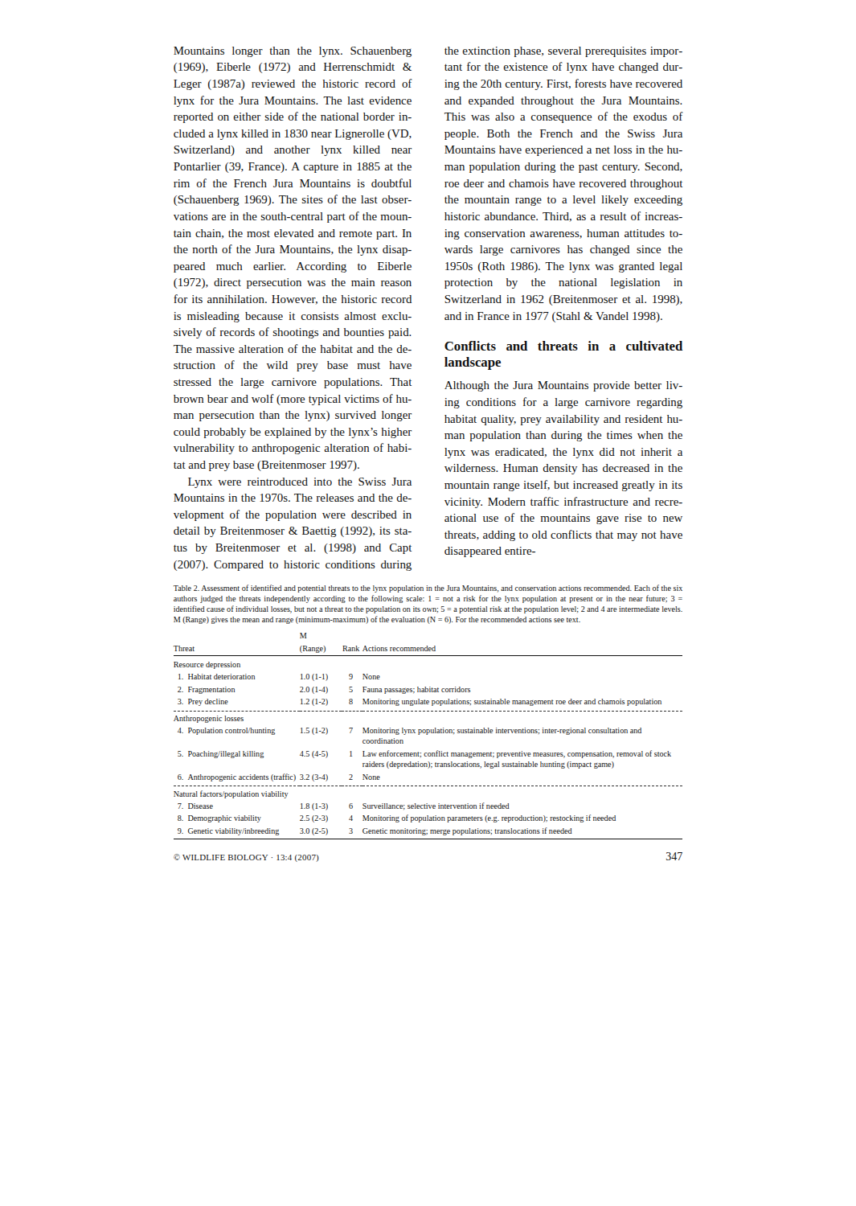Mountains longer than the lynx. Schauenberg (1969), Eiberle (1972) and Herrenschmidt & Leger (1987a) reviewed the historic record of lynx for the Jura Mountains. The last evidence reported on either side of the national border included a lynx killed in 1830 near Lignerolle (VD, Switzerland) and another lynx killed near Pontarlier (39, France). A capture in 1885 at the rim of the French Jura Mountains is doubtful (Schauenberg 1969). The sites of the last observations are in the south-central part of the mountain chain, the most elevated and remote part. In the north of the Jura Mountains, the lynx disappeared much earlier. According to Eiberle (1972), direct persecution was the main reason for its annihilation. However, the historic record is misleading because it consists almost exclusively of records of shootings and bounties paid. The massive alteration of the habitat and the destruction of the wild prey base must have stressed the large carnivore populations. That brown bear and wolf (more typical victims of human persecution than the lynx) survived longer could probably be explained by the lynx’s higher vulnerability to anthropogenic alteration of habitat and prey base (Breitenmoser 1997).
Lynx were reintroduced into the Swiss Jura Mountains in the 1970s. The releases and the development of the population were described in detail by Breitenmoser & Baettig (1992), its status by Breitenmoser et al. (1998) and Capt (2007). Compared to historic conditions during the extinction phase, several prerequisites important for the existence of lynx have changed during the 20th century. First, forests have recovered and expanded throughout the Jura Mountains. This was also a consequence of the exodus of people. Both the French and the Swiss Jura Mountains have experienced a net loss in the human population during the past century. Second, roe deer and chamois have recovered throughout the mountain range to a level likely exceeding historic abundance. Third, as a result of increasing conservation awareness, human attitudes towards large carnivores has changed since the 1950s (Roth 1986). The lynx was granted legal protection by the national legislation in Switzerland in 1962 (Breitenmoser et al. 1998), and in France in 1977 (Stahl & Vandel 1998).
Conflicts and threats in a cultivated landscape
Although the Jura Mountains provide better living conditions for a large carnivore regarding habitat quality, prey availability and resident human population than during the times when the lynx was eradicated, the lynx did not inherit a wilderness. Human density has decreased in the mountain range itself, but increased greatly in its vicinity. Modern traffic infrastructure and recreational use of the mountains gave rise to new threats, adding to old conflicts that may not have disappeared entire-
Table 2. Assessment of identified and potential threats to the lynx population in the Jura Mountains, and conservation actions recommended. Each of the six authors judged the threats independently according to the following scale: 1 = not a risk for the lynx population at present or in the near future; 3 = identified cause of individual losses, but not a threat to the population on its own; 5 = a potential risk at the population level; 2 and 4 are intermediate levels. M (Range) gives the mean and range (minimum-maximum) of the evaluation (N = 6). For the recommended actions see text.
| | M | | |
| --- | --- | --- | --- |
| Threat | (Range) | Rank | Actions recommended |
| Resource depression |
| 1. Habitat deterioration | 1.0 (1-1) | 9 | None |
| 2. Fragmentation | 2.0 (1-4) | 5 | Fauna passages; habitat corridors |
| 3. Prey decline | 1.2 (1-2) | 8 | Monitoring ungulate populations; sustainable management roe deer and chamois population |
| Anthropogenic losses |
| 4. Population control/hunting | 1.5 (1-2) | 7 | Monitoring lynx population; sustainable interventions; inter-regional consultation and coordination |
| 5. Poaching/illegal killing | 4.5 (4-5) | 1 | Law enforcement; conflict management; preventive measures, compensation, removal of stock raiders (depredation); translocations, legal sustainable hunting (impact game) |
| 6. Anthropogenic accidents (traffic) | 3.2 (3-4) | 2 | None |
| Natural factors/population viability |
| 7. Disease | 1.8 (1-3) | 6 | Surveillance; selective intervention if needed |
| 8. Demographic viability | 2.5 (2-3) | 4 | Monitoring of population parameters (e.g. reproduction); restocking if needed |
| 9. Genetic viability/inbreeding | 3.0 (2-5) | 3 | Genetic monitoring; merge populations; translocations if needed |
© WILDLIFE BIOLOGY · 13:4 (2007)
347